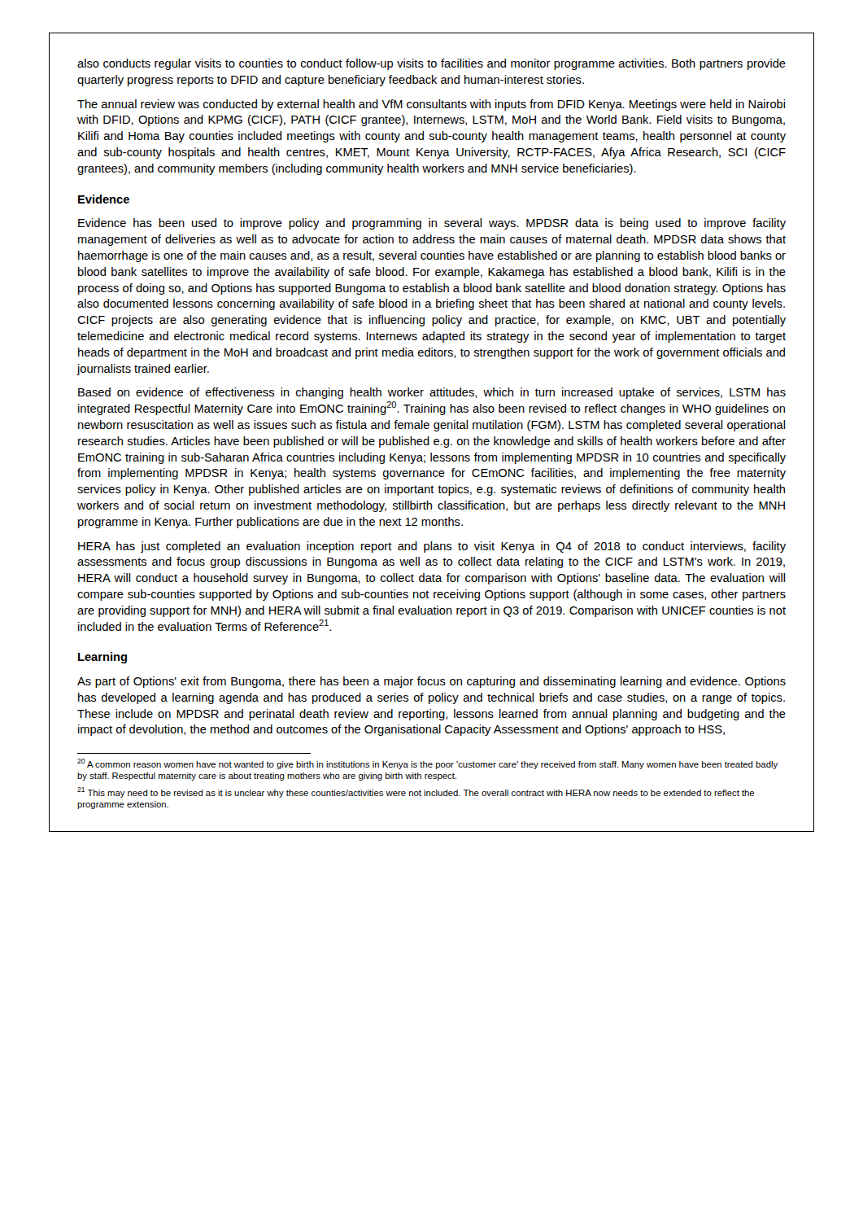also conducts regular visits to counties to conduct follow-up visits to facilities and monitor programme activities. Both partners provide quarterly progress reports to DFID and capture beneficiary feedback and human-interest stories.
The annual review was conducted by external health and VfM consultants with inputs from DFID Kenya. Meetings were held in Nairobi with DFID, Options and KPMG (CICF), PATH (CICF grantee), Internews, LSTM, MoH and the World Bank. Field visits to Bungoma, Kilifi and Homa Bay counties included meetings with county and sub-county health management teams, health personnel at county and sub-county hospitals and health centres, KMET, Mount Kenya University, RCTP-FACES, Afya Africa Research, SCI (CICF grantees), and community members (including community health workers and MNH service beneficiaries).
Evidence
Evidence has been used to improve policy and programming in several ways. MPDSR data is being used to improve facility management of deliveries as well as to advocate for action to address the main causes of maternal death. MPDSR data shows that haemorrhage is one of the main causes and, as a result, several counties have established or are planning to establish blood banks or blood bank satellites to improve the availability of safe blood. For example, Kakamega has established a blood bank, Kilifi is in the process of doing so, and Options has supported Bungoma to establish a blood bank satellite and blood donation strategy. Options has also documented lessons concerning availability of safe blood in a briefing sheet that has been shared at national and county levels. CICF projects are also generating evidence that is influencing policy and practice, for example, on KMC, UBT and potentially telemedicine and electronic medical record systems. Internews adapted its strategy in the second year of implementation to target heads of department in the MoH and broadcast and print media editors, to strengthen support for the work of government officials and journalists trained earlier.
Based on evidence of effectiveness in changing health worker attitudes, which in turn increased uptake of services, LSTM has integrated Respectful Maternity Care into EmONC training20. Training has also been revised to reflect changes in WHO guidelines on newborn resuscitation as well as issues such as fistula and female genital mutilation (FGM). LSTM has completed several operational research studies. Articles have been published or will be published e.g. on the knowledge and skills of health workers before and after EmONC training in sub-Saharan Africa countries including Kenya; lessons from implementing MPDSR in 10 countries and specifically from implementing MPDSR in Kenya; health systems governance for CEmONC facilities, and implementing the free maternity services policy in Kenya. Other published articles are on important topics, e.g. systematic reviews of definitions of community health workers and of social return on investment methodology, stillbirth classification, but are perhaps less directly relevant to the MNH programme in Kenya. Further publications are due in the next 12 months.
HERA has just completed an evaluation inception report and plans to visit Kenya in Q4 of 2018 to conduct interviews, facility assessments and focus group discussions in Bungoma as well as to collect data relating to the CICF and LSTM's work. In 2019, HERA will conduct a household survey in Bungoma, to collect data for comparison with Options' baseline data. The evaluation will compare sub-counties supported by Options and sub-counties not receiving Options support (although in some cases, other partners are providing support for MNH) and HERA will submit a final evaluation report in Q3 of 2019. Comparison with UNICEF counties is not included in the evaluation Terms of Reference21.
Learning
As part of Options' exit from Bungoma, there has been a major focus on capturing and disseminating learning and evidence. Options has developed a learning agenda and has produced a series of policy and technical briefs and case studies, on a range of topics. These include on MPDSR and perinatal death review and reporting, lessons learned from annual planning and budgeting and the impact of devolution, the method and outcomes of the Organisational Capacity Assessment and Options' approach to HSS,
20 A common reason women have not wanted to give birth in institutions in Kenya is the poor 'customer care' they received from staff. Many women have been treated badly by staff. Respectful maternity care is about treating mothers who are giving birth with respect.
21 This may need to be revised as it is unclear why these counties/activities were not included. The overall contract with HERA now needs to be extended to reflect the programme extension.